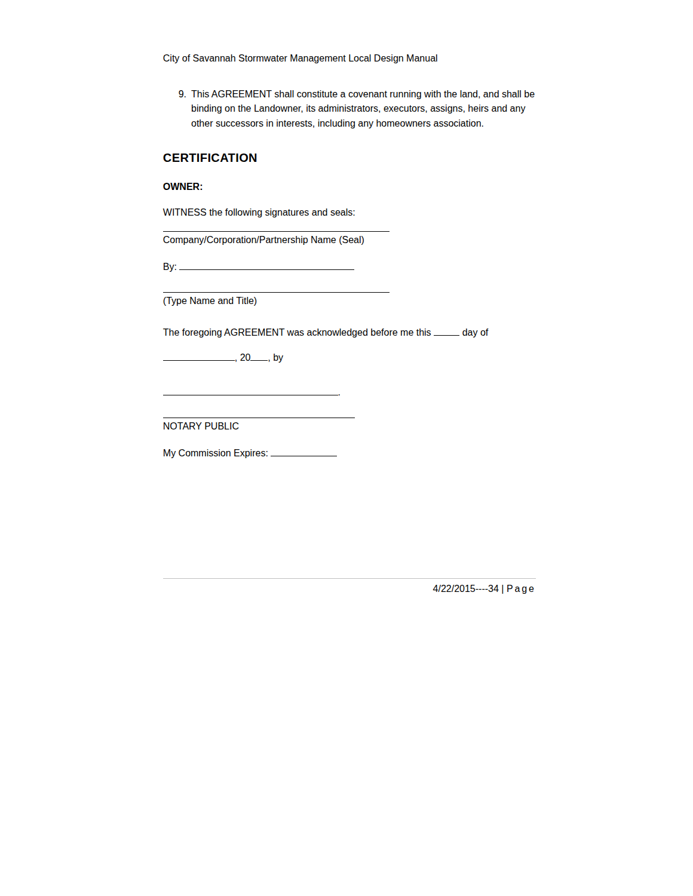City of Savannah Stormwater Management Local Design Manual
9. This AGREEMENT shall constitute a covenant running with the land, and shall be binding on the Landowner, its administrators, executors, assigns, heirs and any other successors in interests, including any homeowners association.
CERTIFICATION
OWNER:
WITNESS the following signatures and seals:
Company/Corporation/Partnership Name (Seal)
By:
(Type Name and Title)
The foregoing AGREEMENT was acknowledged before me this day of , 20 , by
.
NOTARY PUBLIC
My Commission Expires:
4/22/2015----34 | Page